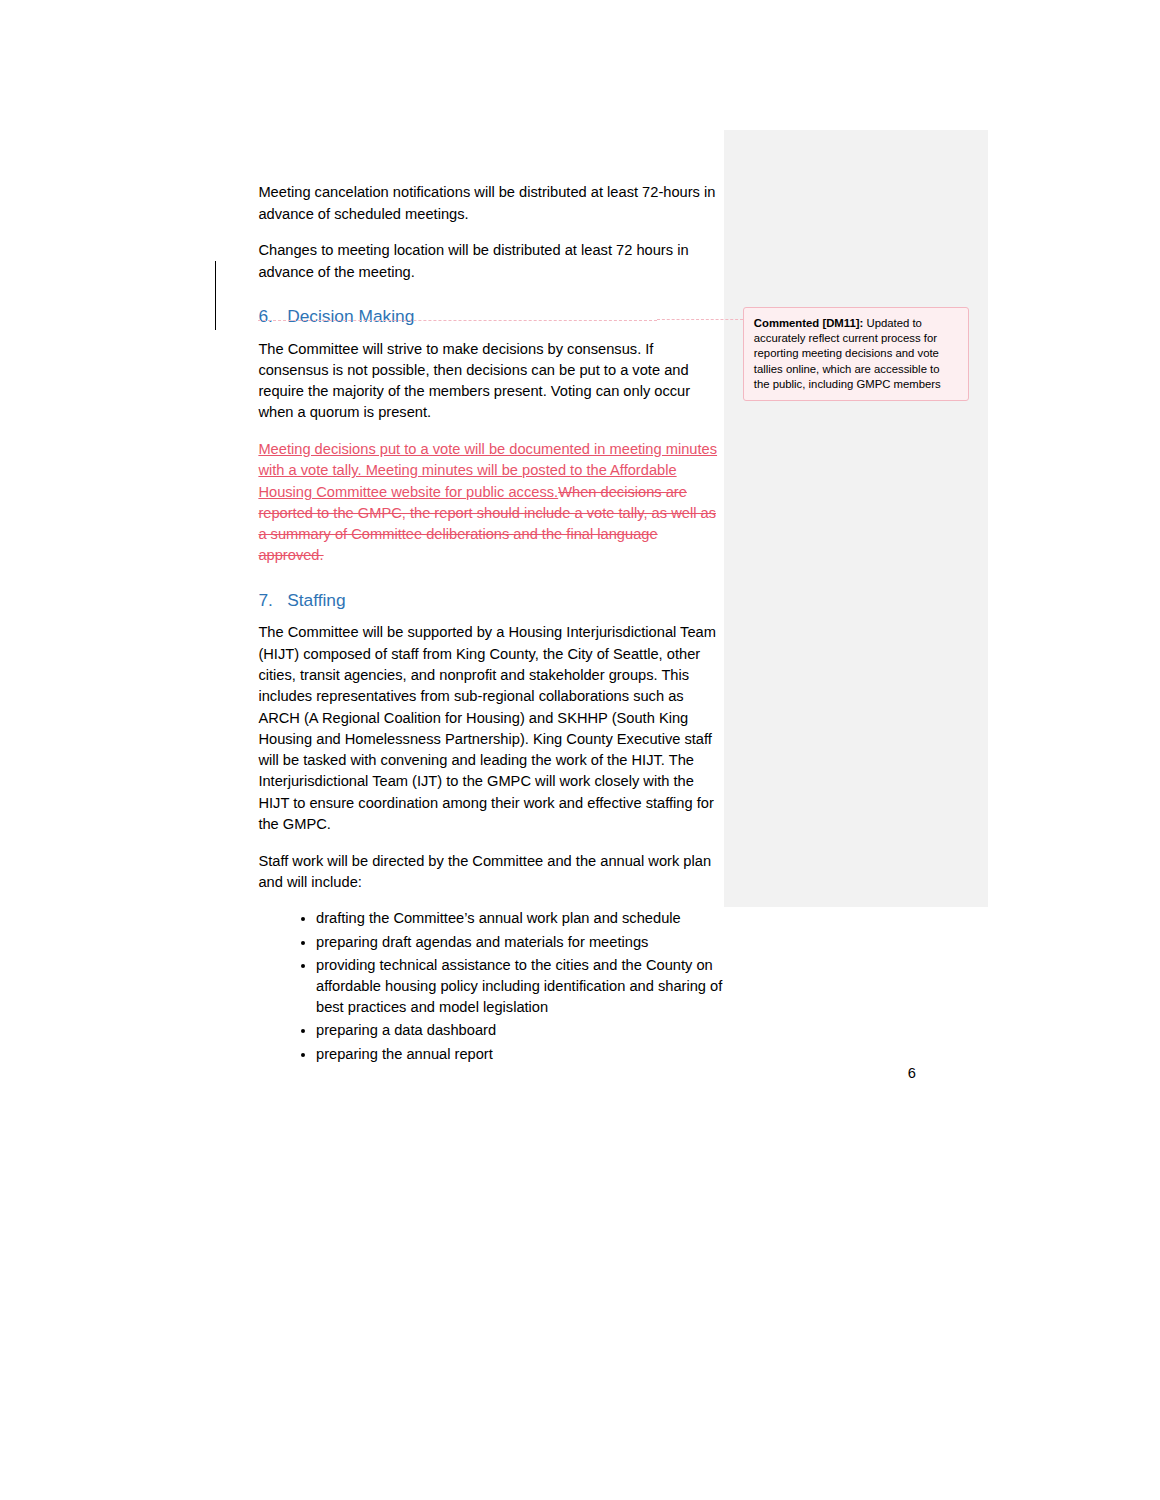Meeting cancelation notifications will be distributed at least 72-hours in advance of scheduled meetings.
Changes to meeting location will be distributed at least 72 hours in advance of the meeting.
6. Decision Making
The Committee will strive to make decisions by consensus. If consensus is not possible, then decisions can be put to a vote and require the majority of the members present. Voting can only occur when a quorum is present.
Meeting decisions put to a vote will be documented in meeting minutes with a vote tally. Meeting minutes will be posted to the Affordable Housing Committee website for public access. When decisions are reported to the GMPC, the report should include a vote tally, as well as a summary of Committee deliberations and the final language approved.
7. Staffing
The Committee will be supported by a Housing Interjurisdictional Team (HIJT) composed of staff from King County, the City of Seattle, other cities, transit agencies, and nonprofit and stakeholder groups. This includes representatives from sub-regional collaborations such as ARCH (A Regional Coalition for Housing) and SKHHP (South King Housing and Homelessness Partnership). King County Executive staff will be tasked with convening and leading the work of the HIJT. The Interjurisdictional Team (IJT) to the GMPC will work closely with the HIJT to ensure coordination among their work and effective staffing for the GMPC.
Staff work will be directed by the Committee and the annual work plan and will include:
drafting the Committee’s annual work plan and schedule
preparing draft agendas and materials for meetings
providing technical assistance to the cities and the County on affordable housing policy including identification and sharing of best practices and model legislation
preparing a data dashboard
preparing the annual report
Commented [DM11]: Updated to accurately reflect current process for reporting meeting decisions and vote tallies online, which are accessible to the public, including GMPC members
6